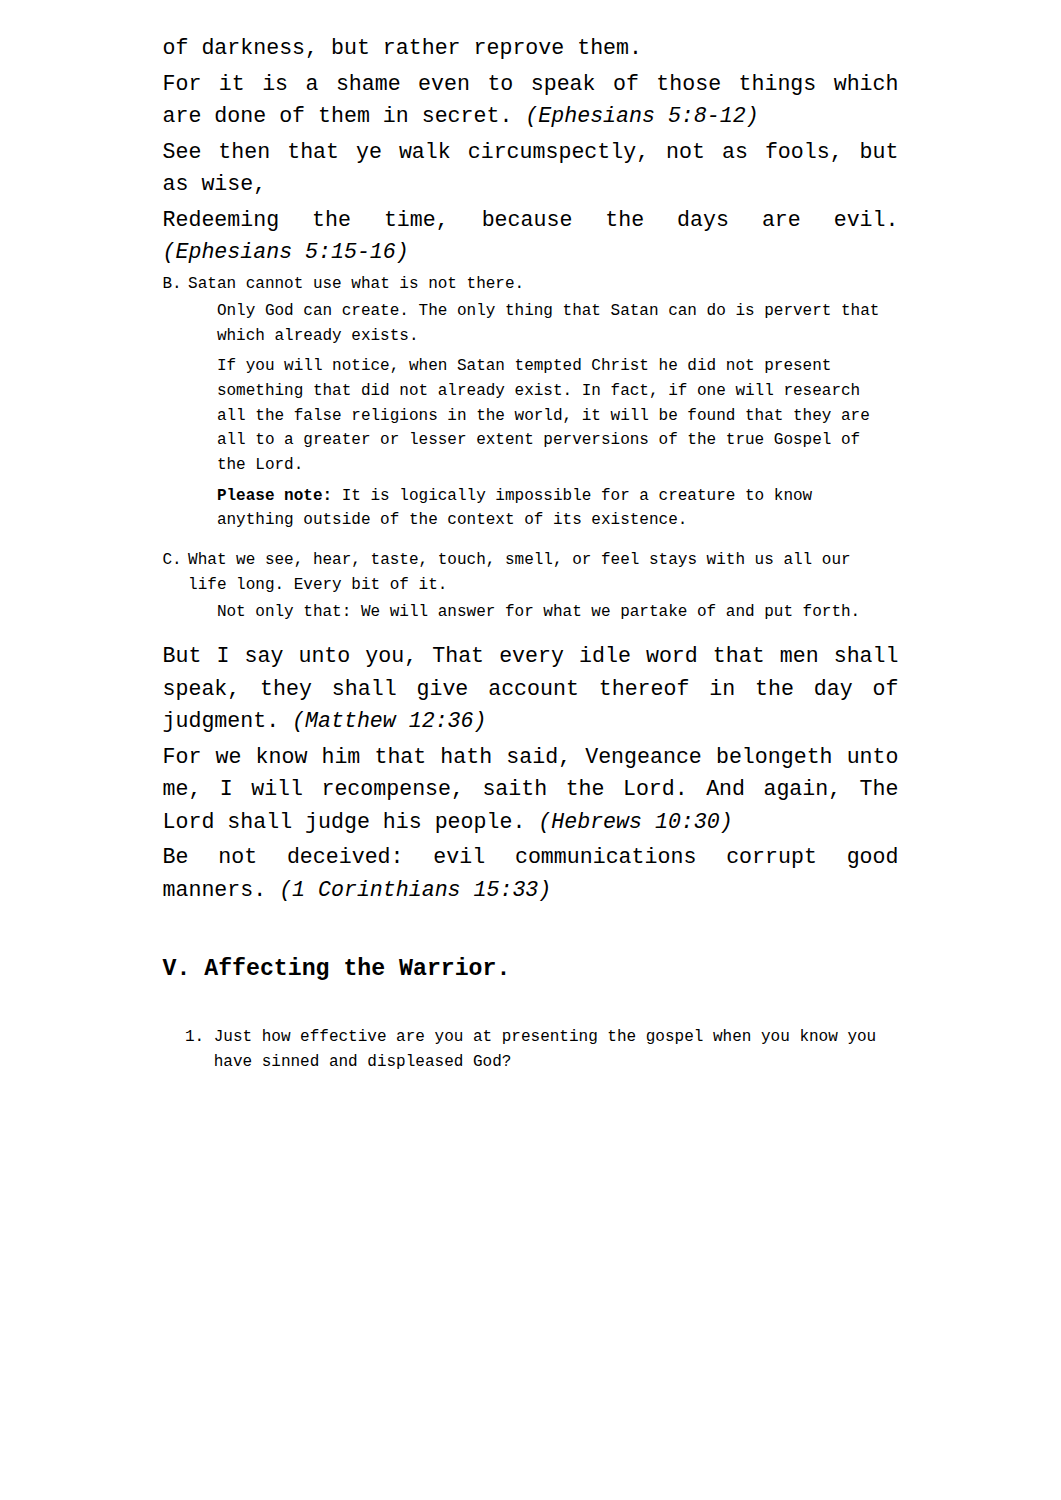of darkness, but rather reprove them.
For it is a shame even to speak of those things which are done of them in secret. (Ephesians 5:8-12)
See then that ye walk circumspectly, not as fools, but as wise,
Redeeming the time, because the days are evil. (Ephesians 5:15-16)
B. Satan cannot use what is not there.
Only God can create. The only thing that Satan can do is pervert that which already exists.
If you will notice, when Satan tempted Christ he did not present something that did not already exist. In fact, if one will research all the false religions in the world, it will be found that they are all to a greater or lesser extent perversions of the true Gospel of the Lord.
Please note: It is logically impossible for a creature to know anything outside of the context of its existence.
C. What we see, hear, taste, touch, smell, or feel stays with us all our life long. Every bit of it.
Not only that: We will answer for what we partake of and put forth.
But I say unto you, That every idle word that men shall speak, they shall give account thereof in the day of judgment. (Matthew 12:36)
For we know him that hath said, Vengeance belongeth unto me, I will recompense, saith the Lord. And again, The Lord shall judge his people. (Hebrews 10:30)
Be not deceived: evil communications corrupt good manners. (1 Corinthians 15:33)
V. Affecting the Warrior.
Just how effective are you at presenting the gospel when you know you have sinned and displeased God?